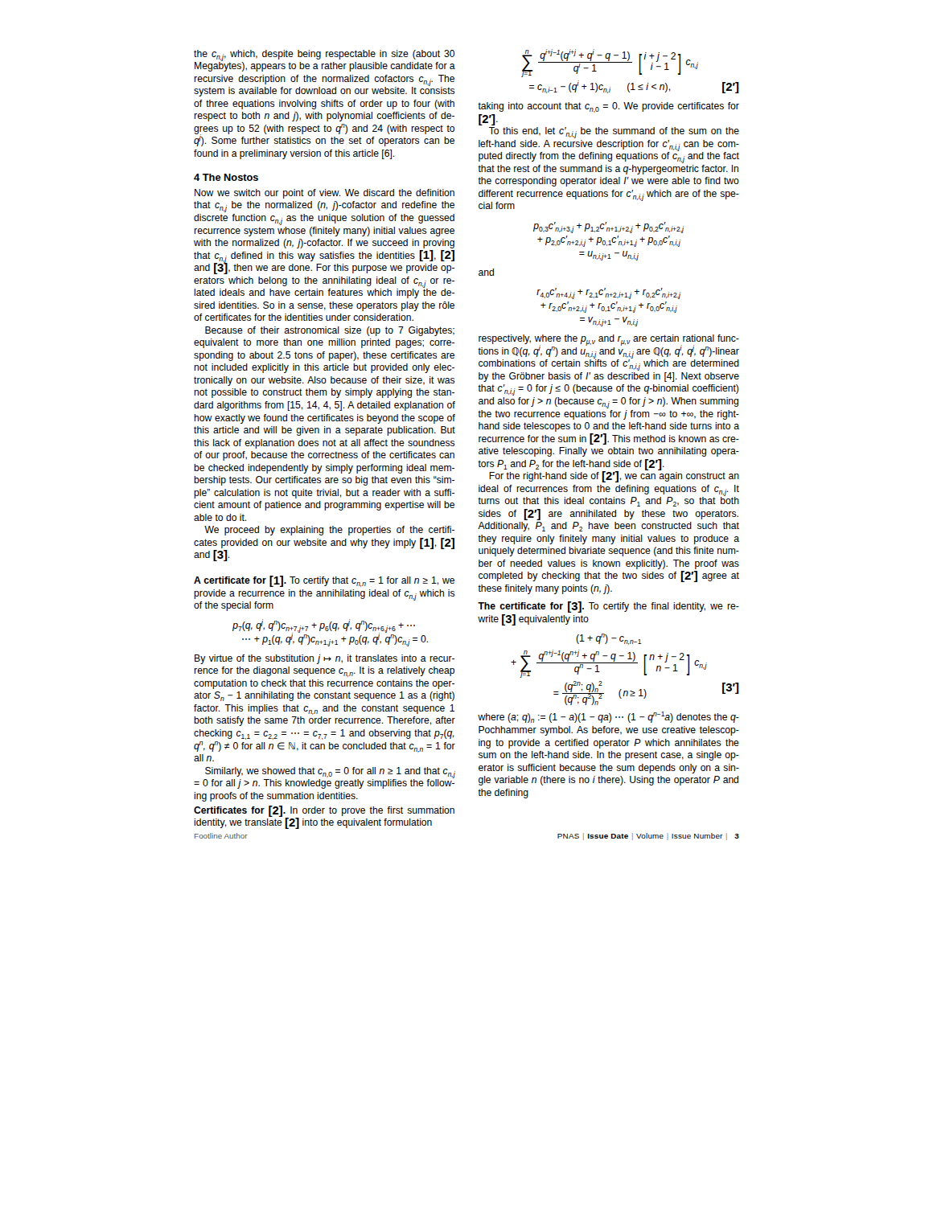the cn,j, which, despite being respectable in size (about 30 Megabytes), appears to be a rather plausible candidate for a recursive description of the normalized cofactors cn,j. The system is available for download on our website. It consists of three equations involving shifts of order up to four (with respect to both n and j), with polynomial coefficients of degrees up to 52 (with respect to qn) and 24 (with respect to qj). Some further statistics on the set of operators can be found in a preliminary version of this article [6].
4 The Nostos
Now we switch our point of view. We discard the definition that cn,j be the normalized (n, j)-cofactor and redefine the discrete function cn,j as the unique solution of the guessed recurrence system whose (finitely many) initial values agree with the normalized (n, j)-cofactor. If we succeed in proving that cn,j defined in this way satisfies the identities [1], [2] and [3], then we are done. For this purpose we provide operators which belong to the annihilating ideal of cn,j or related ideals and have certain features which imply the desired identities. So in a sense, these operators play the rôle of certificates for the identities under consideration.
Because of their astronomical size (up to 7 Gigabytes; equivalent to more than one million printed pages; corresponding to about 2.5 tons of paper), these certificates are not included explicitly in this article but provided only electronically on our website. Also because of their size, it was not possible to construct them by simply applying the standard algorithms from [15, 14, 4, 5]. A detailed explanation of how exactly we found the certificates is beyond the scope of this article and will be given in a separate publication. But this lack of explanation does not at all affect the soundness of our proof, because the correctness of the certificates can be checked independently by simply performing ideal membership tests. Our certificates are so big that even this “simple” calculation is not quite trivial, but a reader with a sufficient amount of patience and programming expertise will be able to do it.
We proceed by explaining the properties of the certificates provided on our website and why they imply [1], [2] and [3].
A certificate for [1]. To certify that cn,n = 1 for all n ≥ 1, we provide a recurrence in the annihilating ideal of cn,j which is of the special form
p7(q, qj, qn)cn+7,j+7 + p6(q, qj, qn)cn+6,j+6 + ⋯ ⋯ + p1(q, qj, qn)cn+1,j+1 + p0(q, qj, qn)cn,j = 0.
By virtue of the substitution j ↦ n, it translates into a recurrence for the diagonal sequence cn,n. It is a relatively cheap computation to check that this recurrence contains the operator Sn − 1 annihilating the constant sequence 1 as a (right) factor. This implies that cn,n and the constant sequence 1 both satisfy the same 7th order recurrence. Therefore, after checking c1,1 = c2,2 = ⋯ = c7,7 = 1 and observing that p7(q, qn, qn) ≠ 0 for all n ∈ ℕ, it can be concluded that cn,n = 1 for all n.
Similarly, we showed that cn,0 = 0 for all n ≥ 1 and that cn,j = 0 for all j > n. This knowledge greatly simplifies the following proofs of the summation identities.
Certificates for [2]. In order to prove the first summation identity, we translate [2] into the equivalent formulation
n∑j=1 qi+j−1(qi+j + qi − q − 1) qi − 1 [i + j − 2 i − 1] cn,j [2′] = cn,i−1 − (qi + 1)cn,i (1 ≤ i < n),
taking into account that cn,0 = 0. We provide certificates for [2′].
To this end, let c′n,i,j be the summand of the sum on the left-hand side. A recursive description for c′n,i,j can be computed directly from the defining equations of cn,j and the fact that the rest of the summand is a q-hypergeometric factor. In the corresponding operator ideal I′ we were able to find two different recurrence equations for c′n,i,j which are of the special form
p0,3c′n,i+3,j + p1,2c′n+1,i+2,j + p0,2c′n,i+2,j + p2,0c′n+2,i,j + p0,1c′n,i+1,j + p0,0c′n,i,j = un,i,j+1 − un,i,j
and
r4,0c′n+4,i,j + r2,1c′n+2,i+1,j + r0,2c′n,i+2,j + r2,0c′n+2,i,j + r0,1c′n,i+1,j + r0,0c′n,i,j = vn,i,j+1 − vn,i,j
respectively, where the pμ,ν and rμ,ν are certain rational functions in ℚ(q, qi, qn) and un,i,j and vn,i,j are ℚ(q, qi, qj, qn)-linear combinations of certain shifts of c′n,i,j which are determined by the Gröbner basis of I′ as described in [4]. Next observe that c′n,i,j = 0 for j ≤ 0 (because of the q-binomial coefficient) and also for j > n (because cn,j = 0 for j > n). When summing the two recurrence equations for j from −∞ to +∞, the right-hand side telescopes to 0 and the left-hand side turns into a recurrence for the sum in [2′]. This method is known as creative telescoping. Finally we obtain two annihilating operators P1 and P2 for the left-hand side of [2′].
For the right-hand side of [2′], we can again construct an ideal of recurrences from the defining equations of cn,j. It turns out that this ideal contains P1 and P2, so that both sides of [2′] are annihilated by these two operators. Additionally, P1 and P2 have been constructed such that they require only finitely many initial values to produce a uniquely determined bivariate sequence (and this finite number of needed values is known explicitly). The proof was completed by checking that the two sides of [2′] agree at these finitely many points (n, j).
The certificate for [3]. To certify the final identity, we rewrite [3] equivalently into
(1 + qn) − cn,n−1 + n∑j=1 qn+j−1(qn+j + qn − q − 1) qn − 1 [n + j − 2 n − 1] cn,j [3′] = (q2n; q)n2(qn; q2)n2 (n ≥ 1)
where (a; q)n := (1 − a)(1 − qa) ⋯ (1 − qn−1a) denotes the q-Pochhammer symbol. As before, we use creative telescoping to provide a certified operator P which annihilates the sum on the left-hand side. In the present case, a single operator is sufficient because the sum depends only on a single variable n (there is no i there). Using the operator P and the defining
Footline Author
PNAS|Issue Date|Volume|Issue Number|3